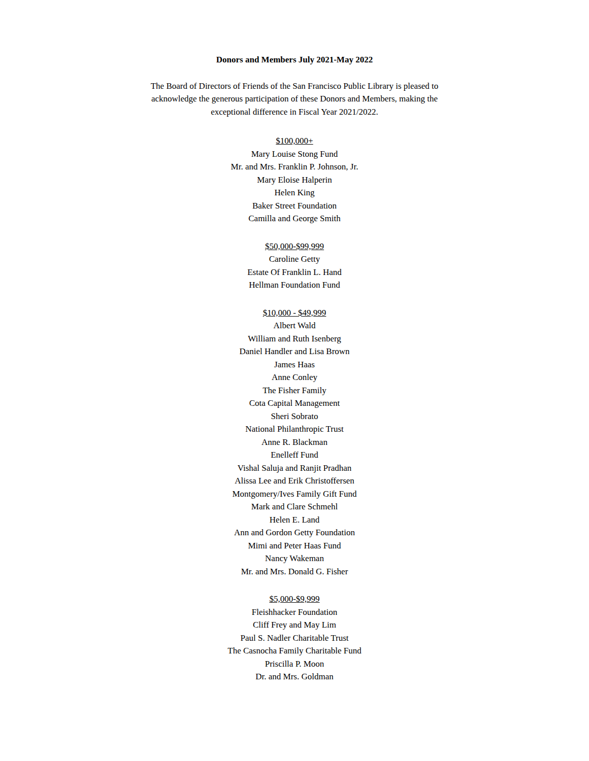Donors and Members July 2021-May 2022
The Board of Directors of Friends of the San Francisco Public Library is pleased to acknowledge the generous participation of these Donors and Members, making the exceptional difference in Fiscal Year 2021/2022.
$100,000+
Mary Louise Stong Fund
Mr. and Mrs. Franklin P. Johnson, Jr.
Mary Eloise Halperin
Helen King
Baker Street Foundation
Camilla and George Smith
$50,000-$99,999
Caroline Getty
Estate Of Franklin L. Hand
Hellman Foundation Fund
$10,000 - $49,999
Albert Wald
William and Ruth Isenberg
Daniel Handler and Lisa Brown
James Haas
Anne Conley
The Fisher Family
Cota Capital Management
Sheri Sobrato
National Philanthropic Trust
Anne R. Blackman
Enelleff Fund
Vishal Saluja and Ranjit Pradhan
Alissa Lee and Erik Christoffersen
Montgomery/Ives Family Gift Fund
Mark and Clare Schmehl
Helen E. Land
Ann and Gordon Getty Foundation
Mimi and Peter Haas Fund
Nancy Wakeman
Mr. and Mrs. Donald G. Fisher
$5,000-$9,999
Fleishhacker Foundation
Cliff Frey and May Lim
Paul S. Nadler Charitable Trust
The Casnocha Family Charitable Fund
Priscilla P. Moon
Dr. and Mrs. Goldman